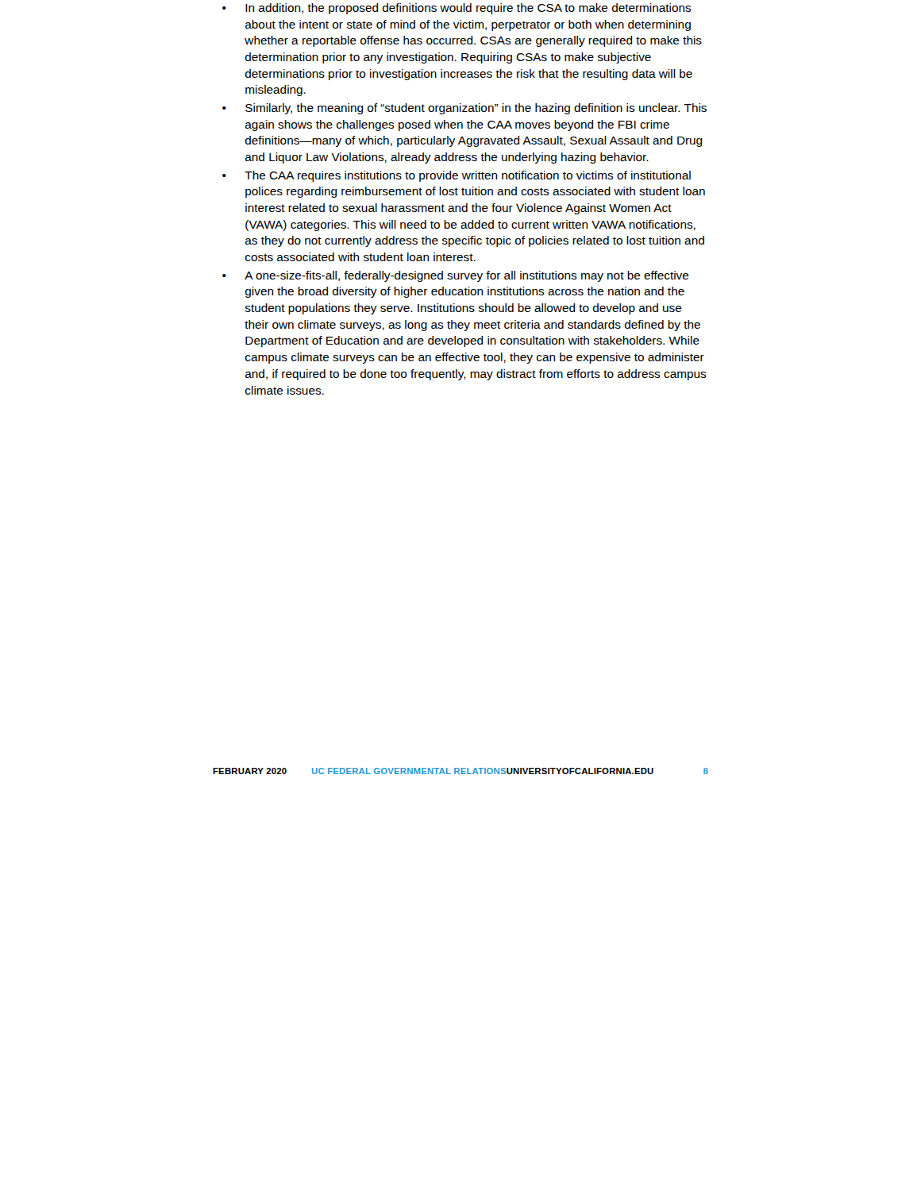In addition, the proposed definitions would require the CSA to make determinations about the intent or state of mind of the victim, perpetrator or both when determining whether a reportable offense has occurred. CSAs are generally required to make this determination prior to any investigation. Requiring CSAs to make subjective determinations prior to investigation increases the risk that the resulting data will be misleading.
Similarly, the meaning of “student organization” in the hazing definition is unclear. This again shows the challenges posed when the CAA moves beyond the FBI crime definitions—many of which, particularly Aggravated Assault, Sexual Assault and Drug and Liquor Law Violations, already address the underlying hazing behavior.
The CAA requires institutions to provide written notification to victims of institutional polices regarding reimbursement of lost tuition and costs associated with student loan interest related to sexual harassment and the four Violence Against Women Act (VAWA) categories. This will need to be added to current written VAWA notifications, as they do not currently address the specific topic of policies related to lost tuition and costs associated with student loan interest.
A one-size-fits-all, federally-designed survey for all institutions may not be effective given the broad diversity of higher education institutions across the nation and the student populations they serve. Institutions should be allowed to develop and use their own climate surveys, as long as they meet criteria and standards defined by the Department of Education and are developed in consultation with stakeholders. While campus climate surveys can be an effective tool, they can be expensive to administer and, if required to be done too frequently, may distract from efforts to address campus climate issues.
| FEBRUARY 2020 | UC FEDERAL GOVERNMENTAL RELATIONS | UNIVERSITYOFCALIFORNIA.EDU | 8 |